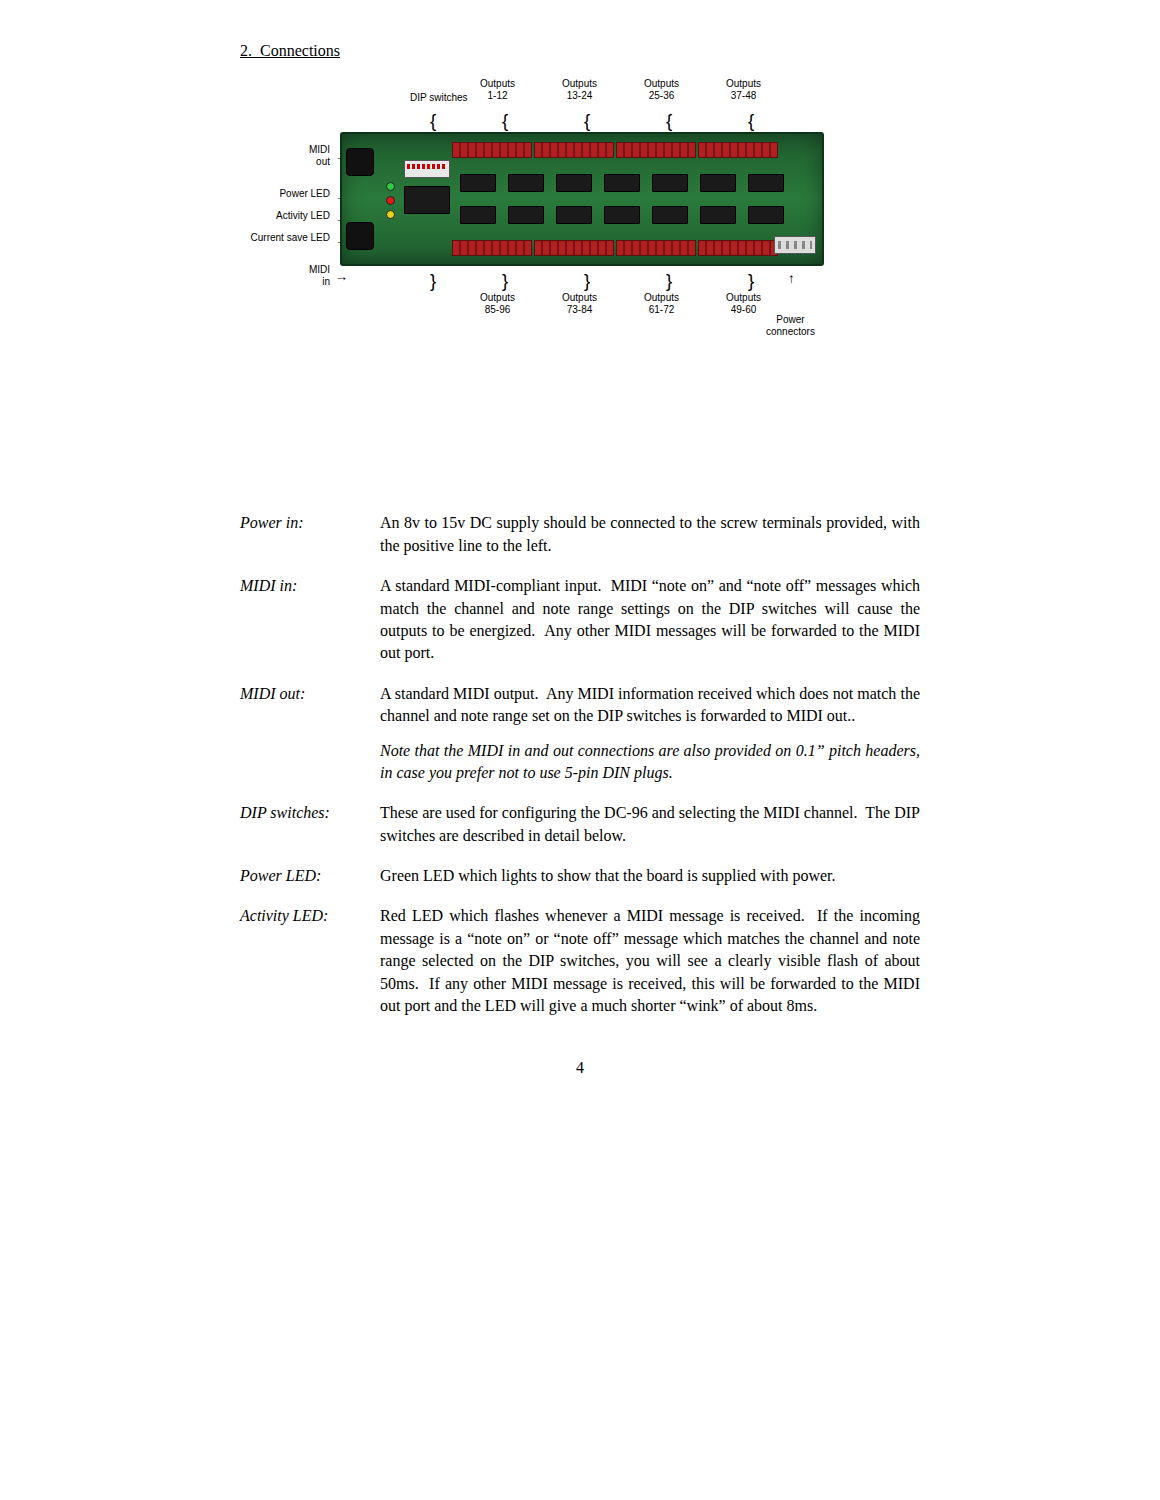2. Connections
DIP switches
Outputs
1-12
Outputs
13-24
Outputs
25-36
Outputs
37-48
{
{
{
{
{
MIDI
out
Power LED
Activity LED
Current save LED
MIDI
in
→
→
→
→
→
}
}
}
}
}
Outputs
85-96
Outputs
73-84
Outputs
61-72
Outputs
49-60
↑
Power
connectors
Power in:
An 8v to 15v DC supply should be connected to the screw terminals provided, with the positive line to the left.
MIDI in:
A standard MIDI-compliant input. MIDI “note on” and “note off” messages which match the channel and note range settings on the DIP switches will cause the outputs to be energized. Any other MIDI messages will be forwarded to the MIDI out port.
MIDI out:
A standard MIDI output. Any MIDI information received which does not match the channel and note range set on the DIP switches is forwarded to MIDI out..
Note that the MIDI in and out connections are also provided on 0.1” pitch headers, in case you prefer not to use 5-pin DIN plugs.
DIP switches:
These are used for configuring the DC-96 and selecting the MIDI channel. The DIP switches are described in detail below.
Power LED:
Green LED which lights to show that the board is supplied with power.
Activity LED:
Red LED which flashes whenever a MIDI message is received. If the incoming message is a “note on” or “note off” message which matches the channel and note range selected on the DIP switches, you will see a clearly visible flash of about 50ms. If any other MIDI message is received, this will be forwarded to the MIDI out port and the LED will give a much shorter “wink” of about 8ms.
4